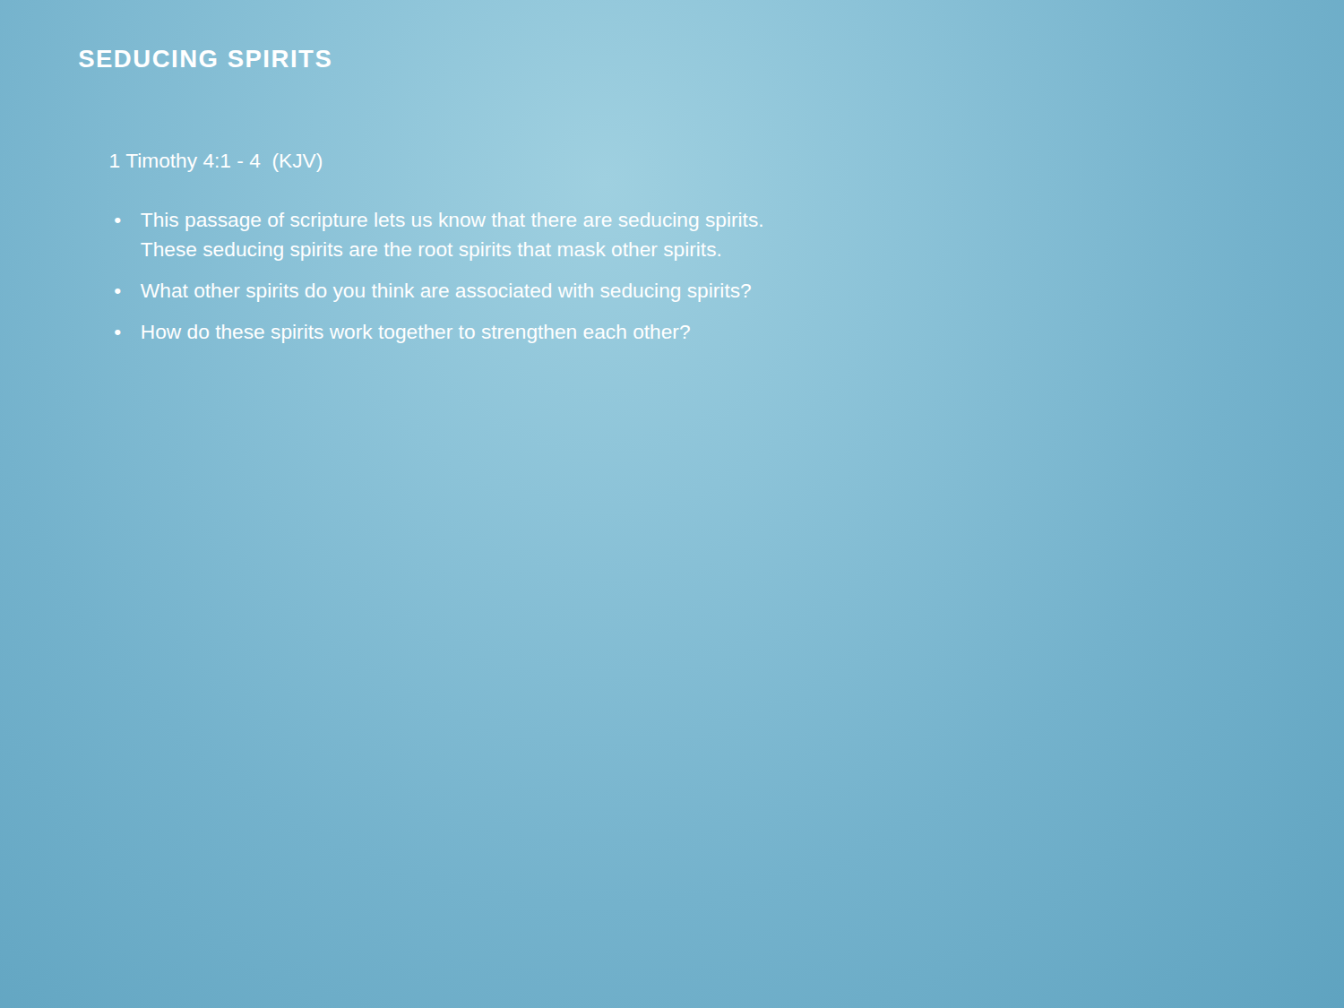Seducing Spirits
1 Timothy 4:1 - 4 (KJV)
This passage of scripture lets us know that there are seducing spirits. These seducing spirits are the root spirits that mask other spirits.
What other spirits do you think are associated with seducing spirits?
How do these spirits work together to strengthen each other?